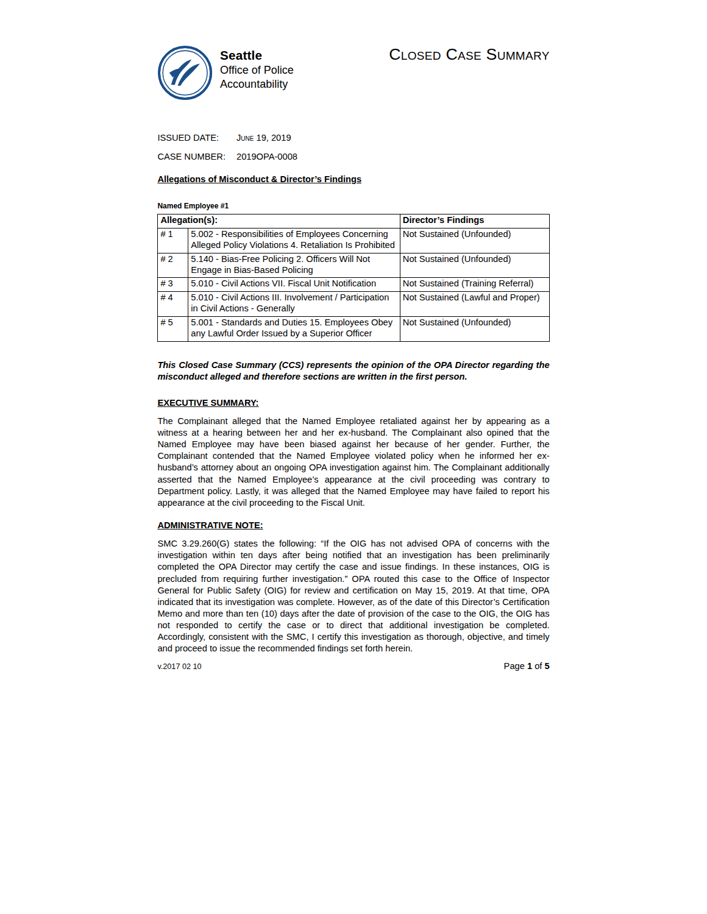Seattle
Office of Police
Accountability
Closed Case Summary
ISSUED DATE: June 19, 2019
CASE NUMBER: 2019OPA-0008
Allegations of Misconduct & Director’s Findings
Named Employee #1
| Allegation(s): | Director’s Findings |
| --- | --- |
| # 1 | 5.002 - Responsibilities of Employees Concerning Alleged Policy Violations 4. Retaliation Is Prohibited | Not Sustained (Unfounded) |
| # 2 | 5.140 - Bias-Free Policing 2. Officers Will Not Engage in Bias-Based Policing | Not Sustained (Unfounded) |
| # 3 | 5.010 - Civil Actions VII. Fiscal Unit Notification | Not Sustained (Training Referral) |
| # 4 | 5.010 - Civil Actions III. Involvement / Participation in Civil Actions - Generally | Not Sustained (Lawful and Proper) |
| # 5 | 5.001 - Standards and Duties 15. Employees Obey any Lawful Order Issued by a Superior Officer | Not Sustained (Unfounded) |
This Closed Case Summary (CCS) represents the opinion of the OPA Director regarding the misconduct alleged and therefore sections are written in the first person.
EXECUTIVE SUMMARY:
The Complainant alleged that the Named Employee retaliated against her by appearing as a witness at a hearing between her and her ex-husband. The Complainant also opined that the Named Employee may have been biased against her because of her gender. Further, the Complainant contended that the Named Employee violated policy when he informed her ex-husband’s attorney about an ongoing OPA investigation against him. The Complainant additionally asserted that the Named Employee’s appearance at the civil proceeding was contrary to Department policy. Lastly, it was alleged that the Named Employee may have failed to report his appearance at the civil proceeding to the Fiscal Unit.
ADMINISTRATIVE NOTE:
SMC 3.29.260(G) states the following: “If the OIG has not advised OPA of concerns with the investigation within ten days after being notified that an investigation has been preliminarily completed the OPA Director may certify the case and issue findings. In these instances, OIG is precluded from requiring further investigation.” OPA routed this case to the Office of Inspector General for Public Safety (OIG) for review and certification on May 15, 2019. At that time, OPA indicated that its investigation was complete. However, as of the date of this Director’s Certification Memo and more than ten (10) days after the date of provision of the case to the OIG, the OIG has not responded to certify the case or to direct that additional investigation be completed. Accordingly, consistent with the SMC, I certify this investigation as thorough, objective, and timely and proceed to issue the recommended findings set forth herein.
v.2017 02 10
Page 1 of 5